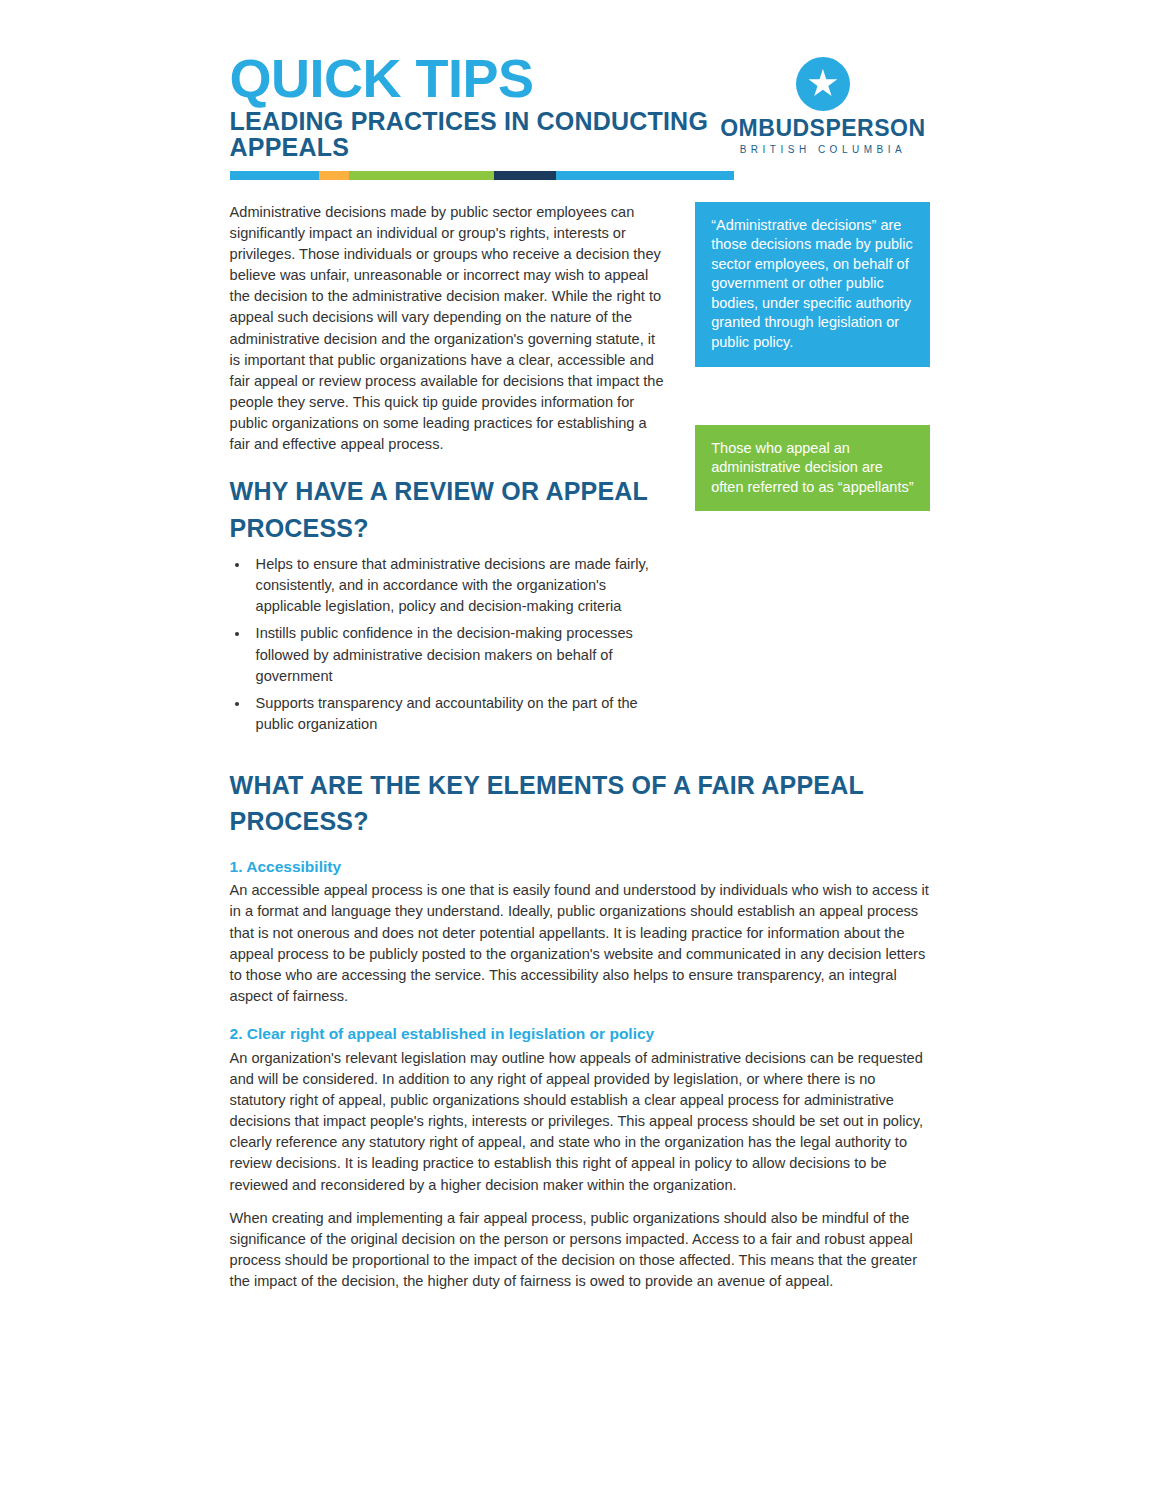Quick Tips
Leading Practices in Conducting Appeals
Ombudsperson
British Columbia
Administrative decisions made by public sector employees can significantly impact an individual or group's rights, interests or privileges. Those individuals or groups who receive a decision they believe was unfair, unreasonable or incorrect may wish to appeal the decision to the administrative decision maker. While the right to appeal such decisions will vary depending on the nature of the administrative decision and the organization's governing statute, it is important that public organizations have a clear, accessible and fair appeal or review process available for decisions that impact the people they serve. This quick tip guide provides information for public organizations on some leading practices for establishing a fair and effective appeal process.
Why have a review or appeal process?
Helps to ensure that administrative decisions are made fairly, consistently, and in accordance with the organization's applicable legislation, policy and decision-making criteria
Instills public confidence in the decision-making processes followed by administrative decision makers on behalf of government
Supports transparency and accountability on the part of the public organization
“Administrative decisions” are those decisions made by public sector employees, on behalf of government or other public bodies, under specific authority granted through legislation or public policy.
Those who appeal an administrative decision are often referred to as “appellants”
What are the key elements of a fair appeal process?
1. Accessibility
An accessible appeal process is one that is easily found and understood by individuals who wish to access it in a format and language they understand. Ideally, public organizations should establish an appeal process that is not onerous and does not deter potential appellants. It is leading practice for information about the appeal process to be publicly posted to the organization's website and communicated in any decision letters to those who are accessing the service. This accessibility also helps to ensure transparency, an integral aspect of fairness.
2. Clear right of appeal established in legislation or policy
An organization's relevant legislation may outline how appeals of administrative decisions can be requested and will be considered. In addition to any right of appeal provided by legislation, or where there is no statutory right of appeal, public organizations should establish a clear appeal process for administrative decisions that impact people's rights, interests or privileges. This appeal process should be set out in policy, clearly reference any statutory right of appeal, and state who in the organization has the legal authority to review decisions. It is leading practice to establish this right of appeal in policy to allow decisions to be reviewed and reconsidered by a higher decision maker within the organization.
When creating and implementing a fair appeal process, public organizations should also be mindful of the significance of the original decision on the person or persons impacted. Access to a fair and robust appeal process should be proportional to the impact of the decision on those affected. This means that the greater the impact of the decision, the higher duty of fairness is owed to provide an avenue of appeal.